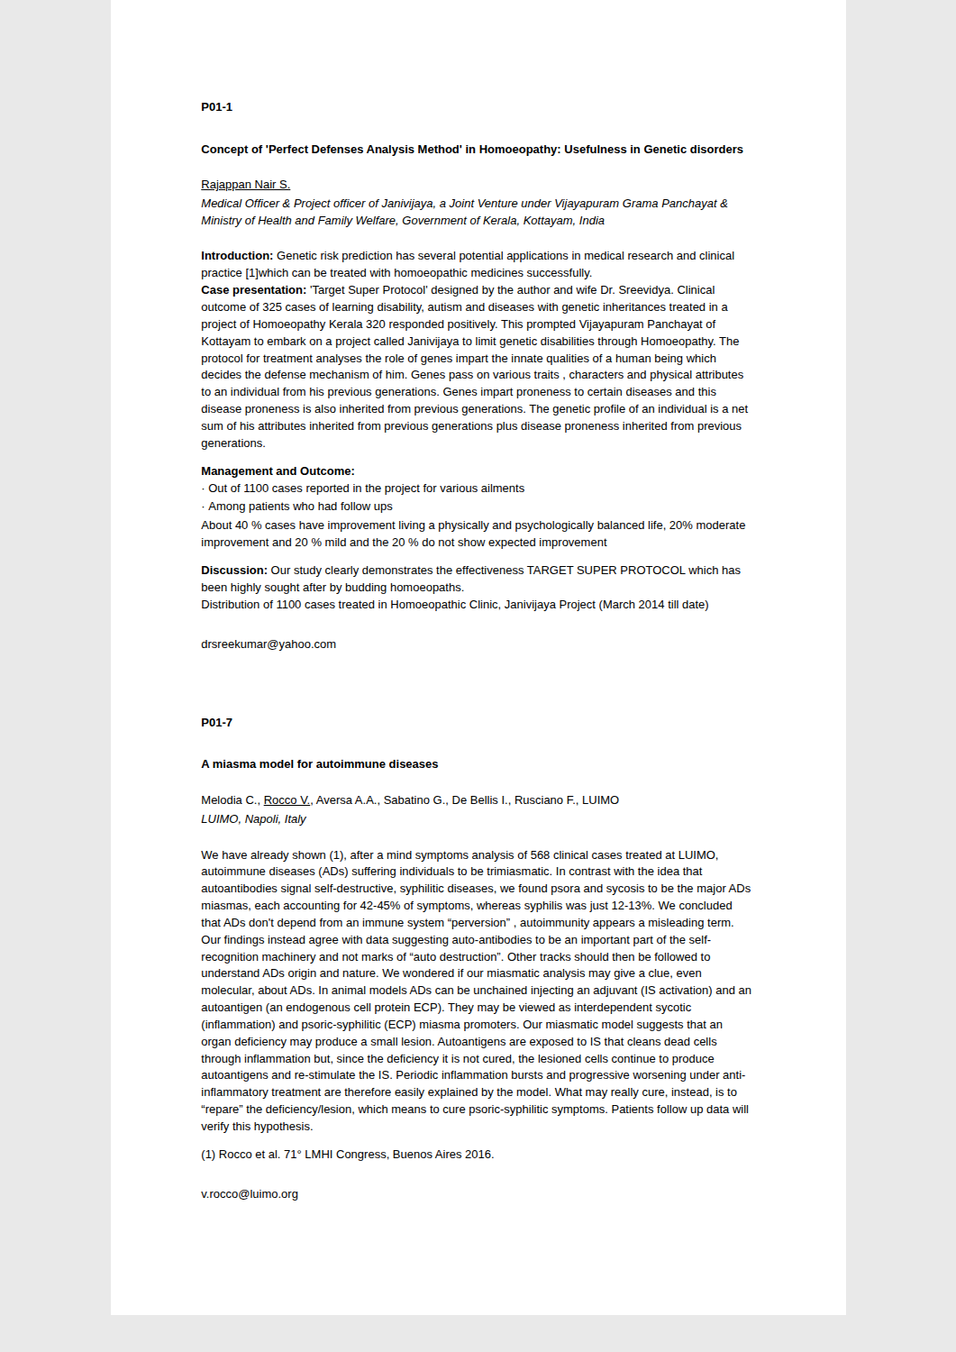P01-1
Concept of 'Perfect Defenses Analysis Method' in Homoeopathy: Usefulness in Genetic disorders
Rajappan Nair S.
Medical Officer & Project officer of Janivijaya, a Joint Venture under Vijayapuram Grama Panchayat & Ministry of Health and Family Welfare, Government of Kerala, Kottayam, India
Introduction: Genetic risk prediction has several potential applications in medical research and clinical practice [1]which can be treated with homoeopathic medicines successfully.
Case presentation: 'Target Super Protocol' designed by the author and wife Dr. Sreevidya. Clinical outcome of 325 cases of learning disability, autism and diseases with genetic inheritances treated in a project of Homoeopathy Kerala 320 responded positively. This prompted Vijayapuram Panchayat of Kottayam to embark on a project called Janivijaya to limit genetic disabilities through Homoeopathy. The protocol for treatment analyses the role of genes impart the innate qualities of a human being which decides the defense mechanism of him. Genes pass on various traits , characters and physical attributes to an individual from his previous generations. Genes impart proneness to certain diseases and this disease proneness is also inherited from previous generations. The genetic profile of an individual is a net sum of his attributes inherited from previous generations plus disease proneness inherited from previous generations.
Management and Outcome:
Out of 1100 cases reported in the project for various ailments
Among patients who had follow ups
About 40 % cases have improvement living a physically and psychologically balanced life, 20% moderate improvement and 20 % mild and the 20 % do not show expected improvement
Discussion: Our study clearly demonstrates the effectiveness TARGET SUPER PROTOCOL which has been highly sought after by budding homoeopaths.
Distribution of 1100 cases treated in Homoeopathic Clinic, Janivijaya Project (March 2014 till date)
drsreekumar@yahoo.com
P01-7
A miasma model for autoimmune diseases
Melodia C., Rocco V., Aversa A.A., Sabatino G., De Bellis I., Rusciano F., LUIMO
LUIMO, Napoli, Italy
We have already shown (1), after a mind symptoms analysis of 568 clinical cases treated at LUIMO, autoimmune diseases (ADs) suffering individuals to be trimiasmatic. In contrast with the idea that autoantibodies signal self-destructive, syphilitic diseases, we found psora and sycosis to be the major ADs miasmas, each accounting for 42-45% of symptoms, whereas syphilis was just 12-13%. We concluded that ADs don't depend from an immune system “perversion” , autoimmunity appears a misleading term. Our findings instead agree with data suggesting auto-antibodies to be an important part of the self-recognition machinery and not marks of “auto destruction”. Other tracks should then be followed to understand ADs origin and nature. We wondered if our miasmatic analysis may give a clue, even molecular, about ADs. In animal models ADs can be unchained injecting an adjuvant (IS activation) and an autoantigen (an endogenous cell protein ECP). They may be viewed as interdependent sycotic (inflammation) and psoric-syphilitic (ECP) miasma promoters. Our miasmatic model suggests that an organ deficiency may produce a small lesion. Autoantigens are exposed to IS that cleans dead cells through inflammation but, since the deficiency it is not cured, the lesioned cells continue to produce autoantigens and re-stimulate the IS. Periodic inflammation bursts and progressive worsening under anti-inflammatory treatment are therefore easily explained by the model. What may really cure, instead, is to “repare” the deficiency/lesion, which means to cure psoric-syphilitic symptoms. Patients follow up data will verify this hypothesis.
(1) Rocco et al. 71° LMHI Congress, Buenos Aires 2016.
v.rocco@luimo.org